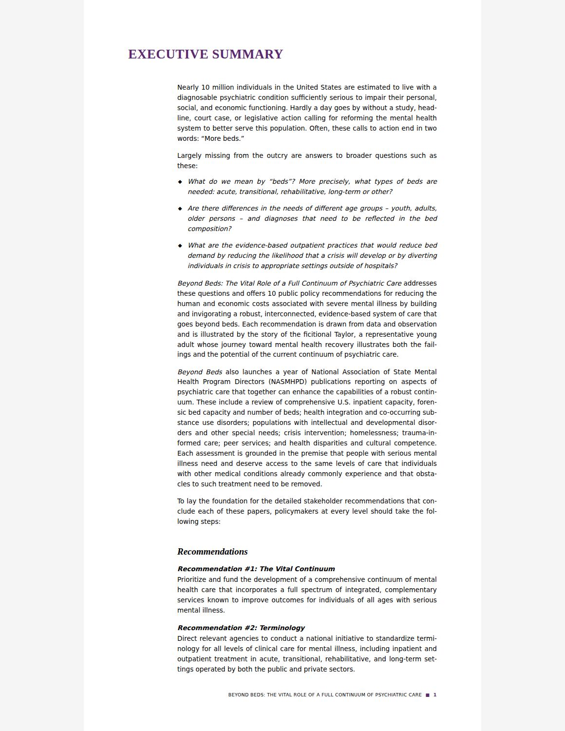Executive Summary
Nearly 10 million individuals in the United States are estimated to live with a diagnosable psychiatric condition sufficiently serious to impair their personal, social, and economic functioning. Hardly a day goes by without a study, headline, court case, or legislative action calling for reforming the mental health system to better serve this population. Often, these calls to action end in two words: “More beds.”
Largely missing from the outcry are answers to broader questions such as these:
What do we mean by “beds”? More precisely, what types of beds are needed: acute, transitional, rehabilitative, long-term or other?
Are there differences in the needs of different age groups – youth, adults, older persons – and diagnoses that need to be reflected in the bed composition?
What are the evidence-based outpatient practices that would reduce bed demand by reducing the likelihood that a crisis will develop or by diverting individuals in crisis to appropriate settings outside of hospitals?
Beyond Beds: The Vital Role of a Full Continuum of Psychiatric Care addresses these questions and offers 10 public policy recommendations for reducing the human and economic costs associated with severe mental illness by building and invigorating a robust, interconnected, evidence-based system of care that goes beyond beds. Each recommendation is drawn from data and observation and is illustrated by the story of the ficitional Taylor, a representative young adult whose journey toward mental health recovery illustrates both the failings and the potential of the current continuum of psychiatric care.
Beyond Beds also launches a year of National Association of State Mental Health Program Directors (NASMHPD) publications reporting on aspects of psychiatric care that together can enhance the capabilities of a robust continuum. These include a review of comprehensive U.S. inpatient capacity, forensic bed capacity and number of beds; health integration and co-occurring substance use disorders; populations with intellectual and developmental disorders and other special needs; crisis intervention; homelessness; trauma-informed care; peer services; and health disparities and cultural competence. Each assessment is grounded in the premise that people with serious mental illness need and deserve access to the same levels of care that individuals with other medical conditions already commonly experience and that obstacles to such treatment need to be removed.
To lay the foundation for the detailed stakeholder recommendations that conclude each of these papers, policymakers at every level should take the following steps:
Recommendations
Recommendation #1: The Vital Continuum
Prioritize and fund the development of a comprehensive continuum of mental health care that incorporates a full spectrum of integrated, complementary services known to improve outcomes for individuals of all ages with serious mental illness.
Recommendation #2: Terminology
Direct relevant agencies to conduct a national initiative to standardize terminology for all levels of clinical care for mental illness, including inpatient and outpatient treatment in acute, transitional, rehabilitative, and long-term settings operated by both the public and private sectors.
Beyond Beds: The Vital Role of a Full Continuum of Psychiatric Care ■ 1